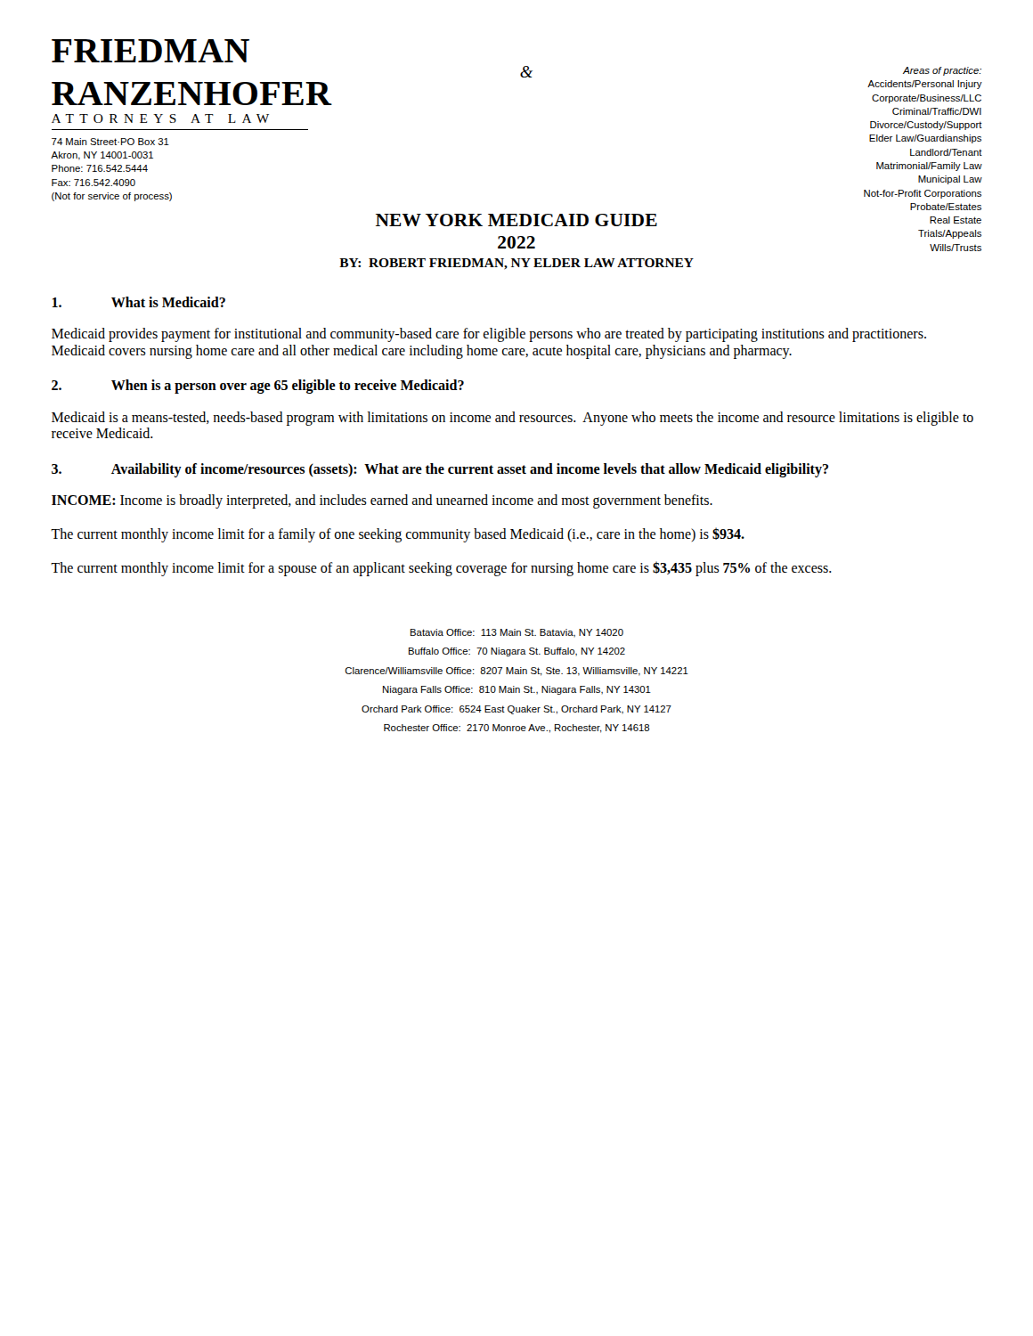Areas of practice:
Accidents/Personal Injury
Corporate/Business/LLC
Criminal/Traffic/DWI
Divorce/Custody/Support
Elder Law/Guardianships
Landlord/Tenant
Matrimonial/Family Law
Municipal Law
Not-for-Profit Corporations
Probate/Estates
Real Estate
Trials/Appeals
Wills/Trusts
FRIEDMAN & RANZENHOFER ATTORNEYS AT LAW
74 Main Street·PO Box 31
Akron, NY 14001-0031
Phone: 716.542.5444
Fax: 716.542.4090
(Not for service of process)
NEW YORK MEDICAID GUIDE2022
BY: ROBERT FRIEDMAN, NY ELDER LAW ATTORNEY
1. What is Medicaid?
Medicaid provides payment for institutional and community-based care for eligible persons who are treated by participating institutions and practitioners. Medicaid covers nursing home care and all other medical care including home care, acute hospital care, physicians and pharmacy.
2. When is a person over age 65 eligible to receive Medicaid?
Medicaid is a means-tested, needs-based program with limitations on income and resources. Anyone who meets the income and resource limitations is eligible to receive Medicaid.
3. Availability of income/resources (assets): What are the current asset and income levels that allow Medicaid eligibility?
INCOME: Income is broadly interpreted, and includes earned and unearned income and most government benefits.
The current monthly income limit for a family of one seeking community based Medicaid (i.e., care in the home) is $934.
The current monthly income limit for a spouse of an applicant seeking coverage for nursing home care is $3,435 plus 75% of the excess.
Batavia Office: 113 Main St. Batavia, NY 14020
Buffalo Office: 70 Niagara St. Buffalo, NY 14202
Clarence/Williamsville Office: 8207 Main St, Ste. 13, Williamsville, NY 14221
Niagara Falls Office: 810 Main St., Niagara Falls, NY 14301
Orchard Park Office: 6524 East Quaker St., Orchard Park, NY 14127
Rochester Office: 2170 Monroe Ave., Rochester, NY 14618